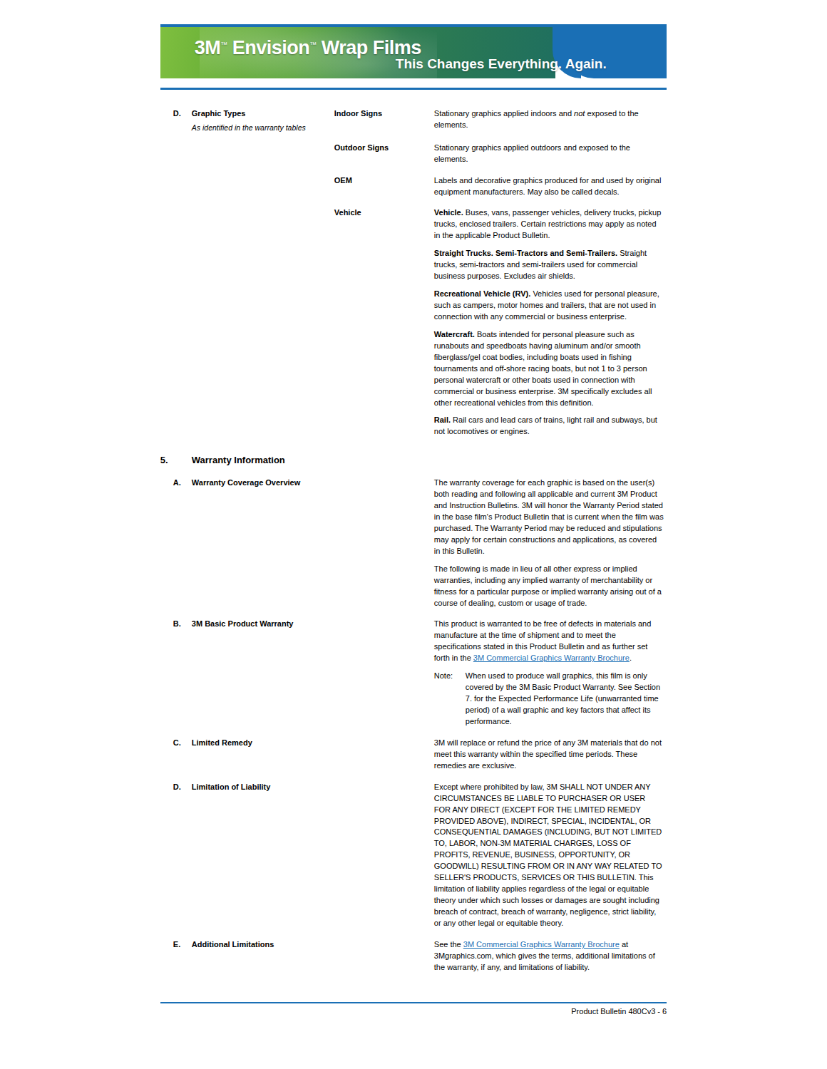3M™ Envision™ Wrap Films
This Changes Everything. Again.
| D. | Graphic Types As identified in the warranty tables | Indoor Signs | Stationary graphics applied indoors and not exposed to the elements. |
| | | Outdoor Signs | Stationary graphics applied outdoors and exposed to the elements. |
| | | OEM | Labels and decorative graphics produced for and used by original equipment manufacturers. May also be called decals. |
| | | Vehicle | Vehicle. Buses, vans, passenger vehicles, delivery trucks, pickup trucks, enclosed trailers. Certain restrictions may apply as noted in the applicable Product Bulletin. Straight Trucks. Semi-Tractors and Semi-Trailers. Straight trucks, semi-tractors and semi-trailers used for commercial business purposes. Excludes air shields. Recreational Vehicle (RV). Vehicles used for personal pleasure, such as campers, motor homes and trailers, that are not used in connection with any commercial or business enterprise. Watercraft. Boats intended for personal pleasure such as runabouts and speedboats having aluminum and/or smooth fiberglass/gel coat bodies, including boats used in fishing tournaments and off-shore racing boats, but not 1 to 3 person personal watercraft or other boats used in connection with commercial or business enterprise. 3M specifically excludes all other recreational vehicles from this definition. Rail. Rail cars and lead cars of trains, light rail and subways, but not locomotives or engines. |
| 5. | Warranty Information |
| A. | Warranty Coverage Overview | The warranty coverage for each graphic is based on the user(s) both reading and following all applicable and current 3M Product and Instruction Bulletins. 3M will honor the Warranty Period stated in the base film's Product Bulletin that is current when the film was purchased. The Warranty Period may be reduced and stipulations may apply for certain constructions and applications, as covered in this Bulletin. The following is made in lieu of all other express or implied warranties, including any implied warranty of merchantability or fitness for a particular purpose or implied warranty arising out of a course of dealing, custom or usage of trade. |
| B. | 3M Basic Product Warranty | This product is warranted to be free of defects in materials and manufacture at the time of shipment and to meet the specifications stated in this Product Bulletin and as further set forth in the 3M Commercial Graphics Warranty Brochure . Note: When used to produce wall graphics, this film is only covered by the 3M Basic Product Warranty. See Section 7. for the Expected Performance Life (unwarranted time period) of a wall graphic and key factors that affect its performance. |
| C. | Limited Remedy | 3M will replace or refund the price of any 3M materials that do not meet this warranty within the specified time periods. These remedies are exclusive. |
| D. | Limitation of Liability | Except where prohibited by law, 3M shall not under any circumstances be liable to purchaser or user for any direct (except for the limited remedy provided above), indirect, special, incidental, or consequential damages (including, but not limited to, labor, non-3M material charges, loss of profits, revenue, business, opportunity, or goodwill) resulting from or in any way related to seller's products, services or this bulletin. This limitation of liability applies regardless of the legal or equitable theory under which such losses or damages are sought including breach of contract, breach of warranty, negligence, strict liability, or any other legal or equitable theory. |
| E. | Additional Limitations | See the 3M Commercial Graphics Warranty Brochure at 3Mgraphics.com, which gives the terms, additional limitations of the warranty, if any, and limitations of liability. |
Product Bulletin 480Cv3 - 6